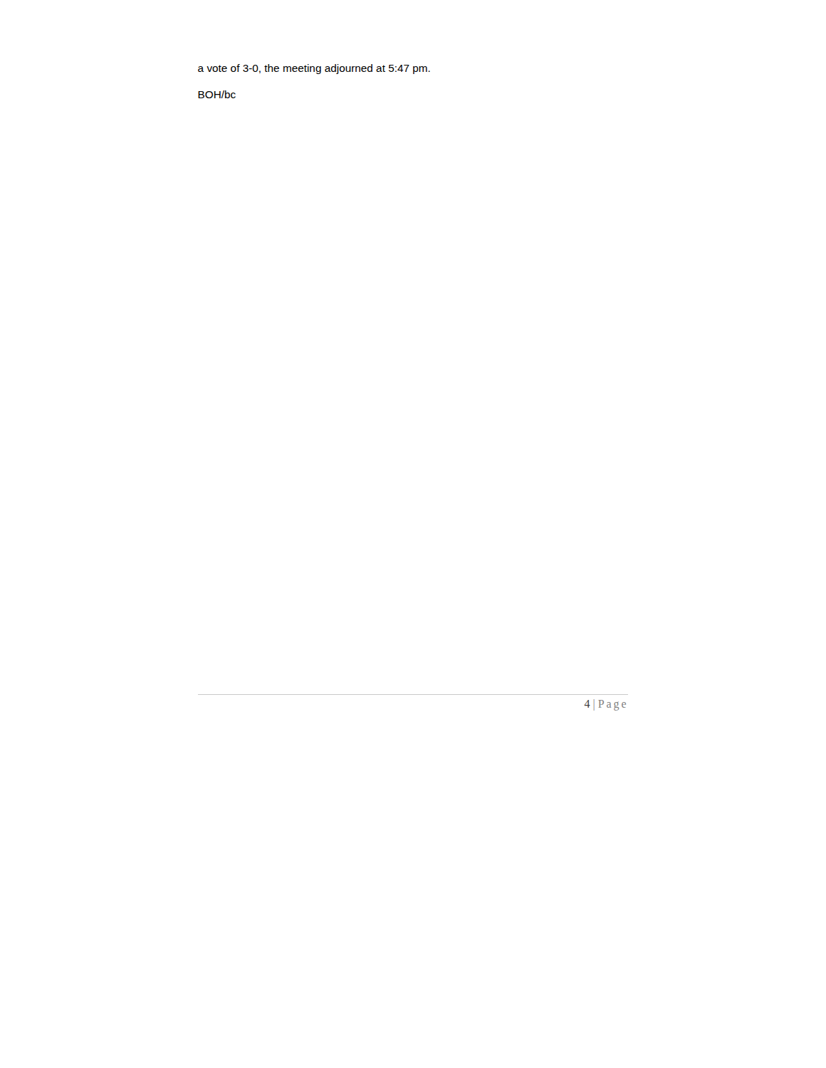a vote of 3-0, the meeting adjourned at 5:47 pm.
BOH/bc
4 | Page